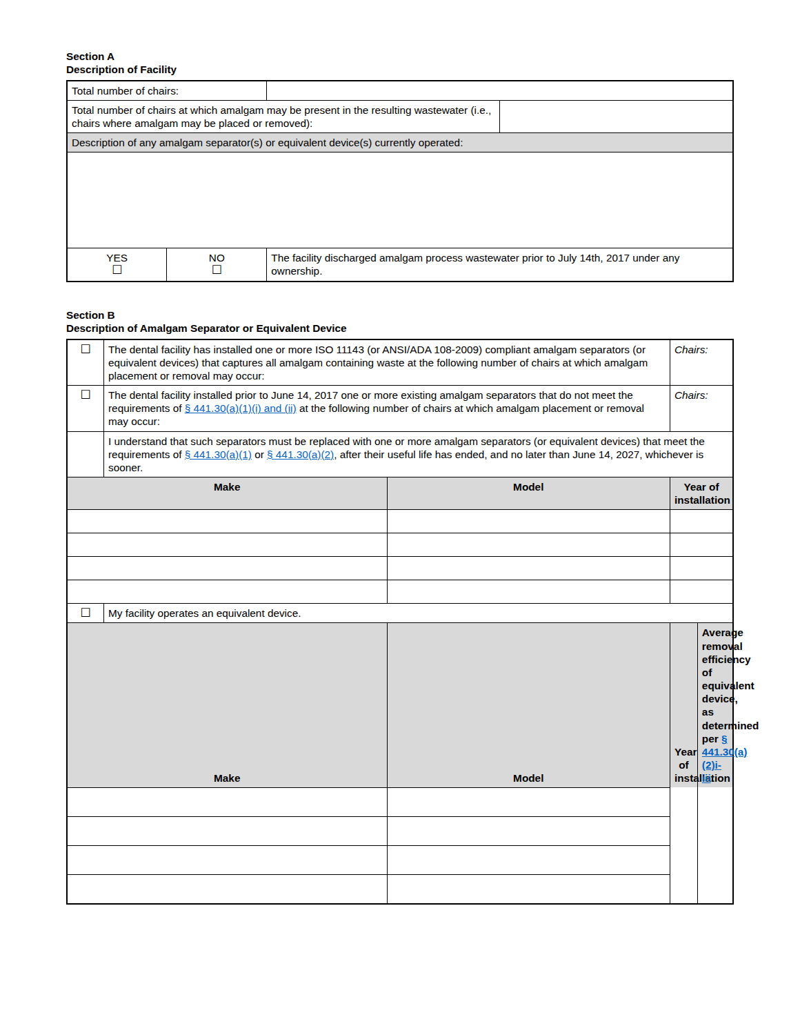Section A
Description of Facility
| Total number of chairs: | |
| Total number of chairs at which amalgam may be present in the resulting wastewater (i.e., chairs where amalgam may be placed or removed): | |
| Description of any amalgam separator(s) or equivalent device(s) currently operated: |
| YES ☐ | NO ☐ | The facility discharged amalgam process wastewater prior to July 14th, 2017 under any ownership. |
Section B
Description of Amalgam Separator or Equivalent Device
| ☐ | The dental facility has installed one or more ISO 11143 (or ANSI/ADA 108-2009) compliant amalgam separators (or equivalent devices) that captures all amalgam containing waste at the following number of chairs at which amalgam placement or removal may occur: | Chairs: |
| ☐ | The dental facility installed prior to June 14, 2017 one or more existing amalgam separators that do not meet the requirements of § 441.30(a)(1)(i) and (ii) at the following number of chairs at which amalgam placement or removal may occur: | Chairs: |
| | I understand that such separators must be replaced with one or more amalgam separators (or equivalent devices) that meet the requirements of § 441.30(a)(1) or § 441.30(a)(2) , after their useful life has ended, and no later than June 14, 2027, whichever is sooner. |
| Make | Model | Year of installation |
| ☐ | My facility operates an equivalent device. |
| Make | Model | / Year of installation / Average removal efficiency of equivalent device, as determined per § 441.30(a)(2)i- iii . / |